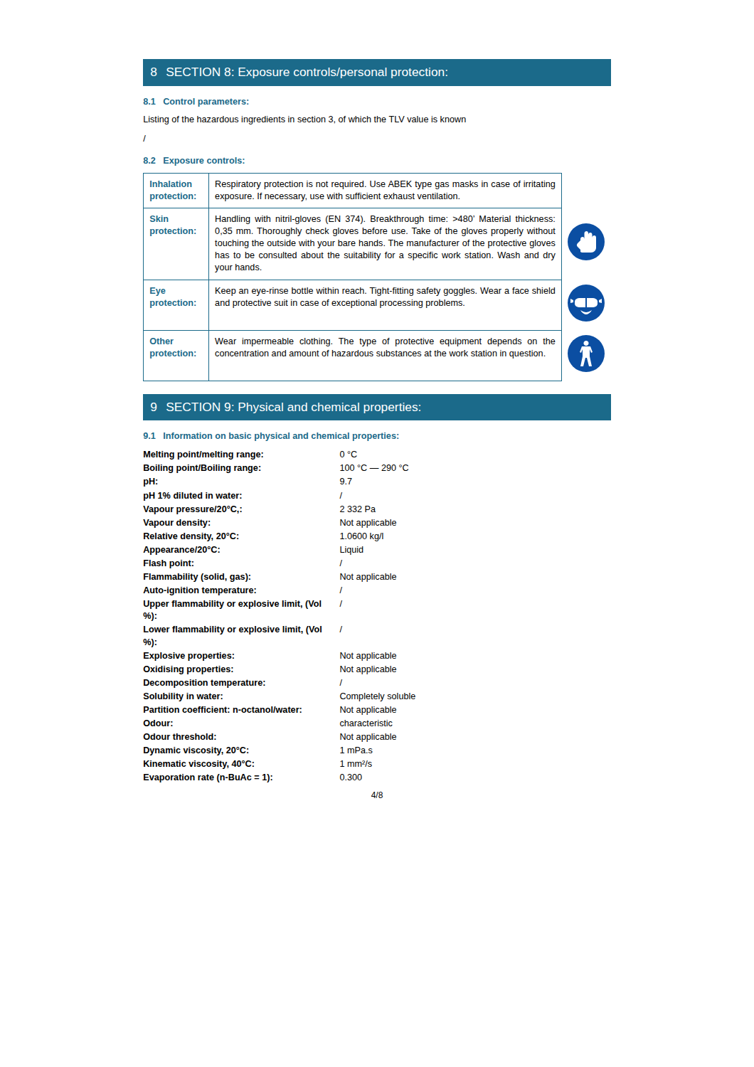8 SECTION 8: Exposure controls/personal protection:
8.1 Control parameters:
Listing of the hazardous ingredients in section 3, of which the TLV value is known
/
8.2 Exposure controls:
| Inhalation protection: | Respiratory protection is not required. Use ABEK type gas masks in case of irritating exposure. If necessary, use with sufficient exhaust ventilation. | |
| Skin protection: | Handling with nitril-gloves (EN 374). Breakthrough time: >480’ Material thickness: 0,35 mm. Thoroughly check gloves before use. Take of the gloves properly without touching the outside with your bare hands. The manufacturer of the protective gloves has to be consulted about the suitability for a specific work station. Wash and dry your hands. | |
| Eye protection: | Keep an eye-rinse bottle within reach. Tight-fitting safety goggles. Wear a face shield and protective suit in case of exceptional processing problems. | |
| Other protection: | Wear impermeable clothing. The type of protective equipment depends on the concentration and amount of hazardous substances at the work station in question. | |
9 SECTION 9: Physical and chemical properties:
9.1 Information on basic physical and chemical properties:
| Melting point/melting range: | 0 °C |
| Boiling point/Boiling range: | 100 °C — 290 °C |
| pH: | 9.7 |
| pH 1% diluted in water: | / |
| Vapour pressure/20°C,: | 2 332 Pa |
| Vapour density: | Not applicable |
| Relative density, 20°C: | 1.0600 kg/l |
| Appearance/20°C: | Liquid |
| Flash point: | / |
| Flammability (solid, gas): | Not applicable |
| Auto-ignition temperature: | / |
| Upper flammability or explosive limit, (Vol %): | / |
| Lower flammability or explosive limit, (Vol %): | / |
| Explosive properties: | Not applicable |
| Oxidising properties: | Not applicable |
| Decomposition temperature: | / |
| Solubility in water: | Completely soluble |
| Partition coefficient: n-octanol/water: | Not applicable |
| Odour: | characteristic |
| Odour threshold: | Not applicable |
| Dynamic viscosity, 20°C: | 1 mPa.s |
| Kinematic viscosity, 40°C: | 1 mm²/s |
| Evaporation rate (n-BuAc = 1): | 0.300 |
4/8